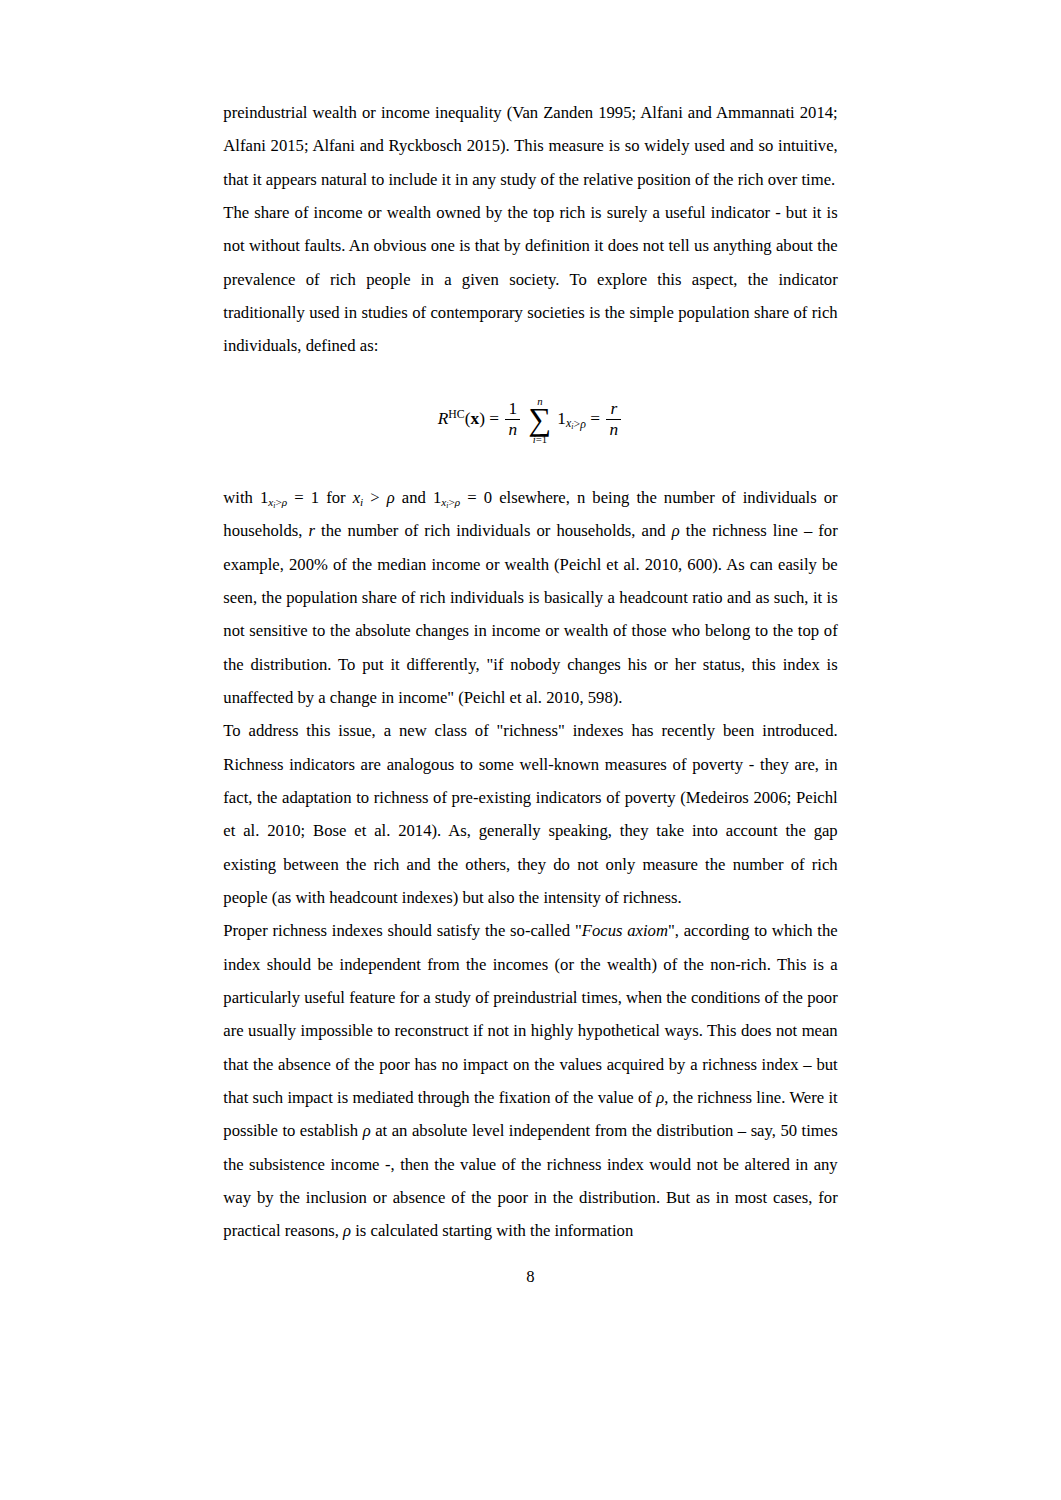preindustrial wealth or income inequality (Van Zanden 1995; Alfani and Ammannati 2014; Alfani 2015; Alfani and Ryckbosch 2015). This measure is so widely used and so intuitive, that it appears natural to include it in any study of the relative position of the rich over time.
The share of income or wealth owned by the top rich is surely a useful indicator - but it is not without faults. An obvious one is that by definition it does not tell us anything about the prevalence of rich people in a given society. To explore this aspect, the indicator traditionally used in studies of contemporary societies is the simple population share of rich individuals, defined as:
RHC(x) = 1 n n∑i=1 1xi>ρ = rn
with 1xi>ρ = 1 for xi > ρ and 1xi>ρ = 0 elsewhere, n being the number of individuals or households, r the number of rich individuals or households, and ρ the richness line – for example, 200% of the median income or wealth (Peichl et al. 2010, 600). As can easily be seen, the population share of rich individuals is basically a headcount ratio and as such, it is not sensitive to the absolute changes in income or wealth of those who belong to the top of the distribution. To put it differently, "if nobody changes his or her status, this index is unaffected by a change in income" (Peichl et al. 2010, 598).
To address this issue, a new class of "richness" indexes has recently been introduced. Richness indicators are analogous to some well-known measures of poverty - they are, in fact, the adaptation to richness of pre-existing indicators of poverty (Medeiros 2006; Peichl et al. 2010; Bose et al. 2014). As, generally speaking, they take into account the gap existing between the rich and the others, they do not only measure the number of rich people (as with headcount indexes) but also the intensity of richness.
Proper richness indexes should satisfy the so-called "Focus axiom", according to which the index should be independent from the incomes (or the wealth) of the non-rich. This is a particularly useful feature for a study of preindustrial times, when the conditions of the poor are usually impossible to reconstruct if not in highly hypothetical ways. This does not mean that the absence of the poor has no impact on the values acquired by a richness index – but that such impact is mediated through the fixation of the value of ρ, the richness line. Were it possible to establish ρ at an absolute level independent from the distribution – say, 50 times the subsistence income -, then the value of the richness index would not be altered in any way by the inclusion or absence of the poor in the distribution. But as in most cases, for practical reasons, ρ is calculated starting with the information
8